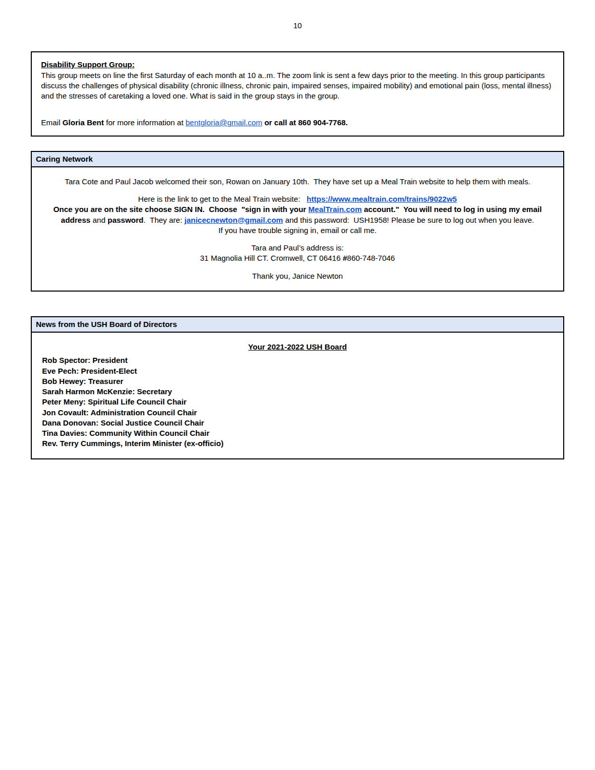10
Disability Support Group:
This group meets on line the first Saturday of each month at 10 a..m. The zoom link is sent a few days prior to the meeting. In this group participants discuss the challenges of physical disability (chronic illness, chronic pain, impaired senses, impaired mobility) and emotional pain (loss, mental illness) and the stresses of caretaking a loved one. What is said in the group stays in the group.
Email Gloria Bent for more information at bentgloria@gmail.com or call at 860 904-7768.
Caring Network
Tara Cote and Paul Jacob welcomed their son, Rowan on January 10th. They have set up a Meal Train website to help them with meals.
Here is the link to get to the Meal Train website: https://www.mealtrain.com/trains/9022w5
Once you are on the site choose SIGN IN. Choose "sign in with your MealTrain.com account." You will need to log in using my email address and password. They are: janicecnewton@gmail.com and this password: USH1958! Please be sure to log out when you leave.
If you have trouble signing in, email or call me.
Tara and Paul’s address is:
31 Magnolia Hill CT. Cromwell, CT 06416 #860-748-7046
Thank you, Janice Newton
News from the USH Board of Directors
Your 2021-2022 USH Board
Rob Spector: President
Eve Pech: President-Elect
Bob Hewey: Treasurer
Sarah Harmon McKenzie: Secretary
Peter Meny: Spiritual Life Council Chair
Jon Covault: Administration Council Chair
Dana Donovan: Social Justice Council Chair
Tina Davies: Community Within Council Chair
Rev. Terry Cummings, Interim Minister (ex-officio)